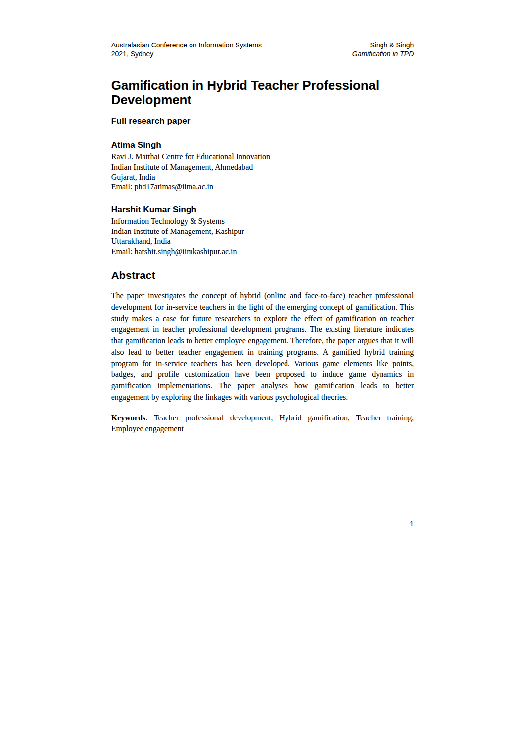Australasian Conference on Information Systems
2021, Sydney
Singh & Singh
Gamification in TPD
Gamification in Hybrid Teacher Professional Development
Full research paper
Atima Singh
Ravi J. Matthai Centre for Educational Innovation
Indian Institute of Management, Ahmedabad
Gujarat, India
Email: phd17atimas@iima.ac.in
Harshit Kumar Singh
Information Technology & Systems
Indian Institute of Management, Kashipur
Uttarakhand, India
Email: harshit.singh@iimkashipur.ac.in
Abstract
The paper investigates the concept of hybrid (online and face-to-face) teacher professional development for in-service teachers in the light of the emerging concept of gamification. This study makes a case for future researchers to explore the effect of gamification on teacher engagement in teacher professional development programs. The existing literature indicates that gamification leads to better employee engagement. Therefore, the paper argues that it will also lead to better teacher engagement in training programs. A gamified hybrid training program for in-service teachers has been developed. Various game elements like points, badges, and profile customization have been proposed to induce game dynamics in gamification implementations. The paper analyses how gamification leads to better engagement by exploring the linkages with various psychological theories.
Keywords: Teacher professional development, Hybrid gamification, Teacher training, Employee engagement
1